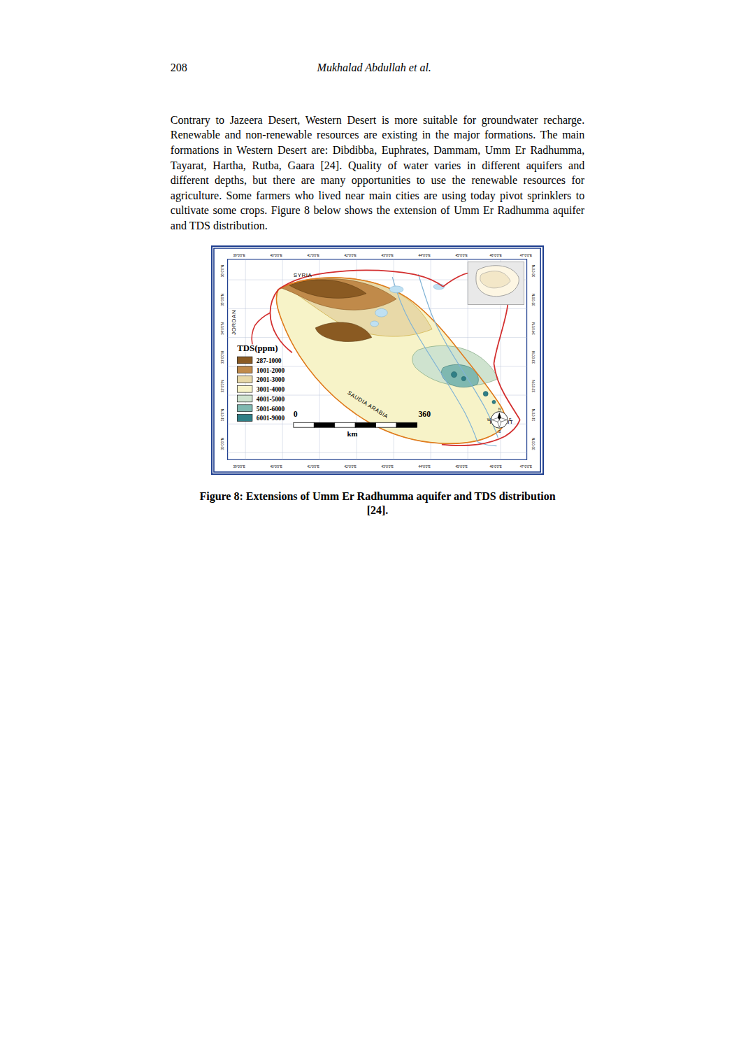208
Mukhalad Abdullah et al.
Contrary to Jazeera Desert, Western Desert is more suitable for groundwater recharge. Renewable and non-renewable resources are existing in the major formations. The main formations in Western Desert are: Dibdibba, Euphrates, Dammam, Umm Er Radhumma, Tayarat, Hartha, Rutba, Gaara [24]. Quality of water varies in different aquifers and different depths, but there are many opportunities to use the renewable resources for agriculture. Some farmers who lived near main cities are using today pivot sprinklers to cultivate some crops. Figure 8 below shows the extension of Umm Er Radhumma aquifer and TDS distribution.
39°0'0"E 40°0'0"E 41°0'0"E 42°0'0"E 43°0'0"E 44°0'0"E 45°0'0"E 46°0'0"E 47°0'0"E 39°0'0"E 40°0'0"E 41°0'0"E 42°0'0"E 43°0'0"E 44°0'0"E 45°0'0"E 46°0'0"E 47°0'0"E 36°0'0"N 35°0'0"N 34°0'0"N 33°0'0"N 32°0'0"N 31°0'0"N 30°0'0"N 36°0'0"N 35°0'0"N 34°0'0"N 33°0'0"N 32°0'0"N 31°0'0"N 30°0'0"N SYRIA JORDAN SAUDIA ARABIA KUWAIT TDS(ppm) 287-1000 1001-2000 2001-3000 3001-4000 4001-5000 5001-6000 6001-9000 0 360 km N S W E
Figure 8: Extensions of Umm Er Radhumma aquifer and TDS distribution
[24].